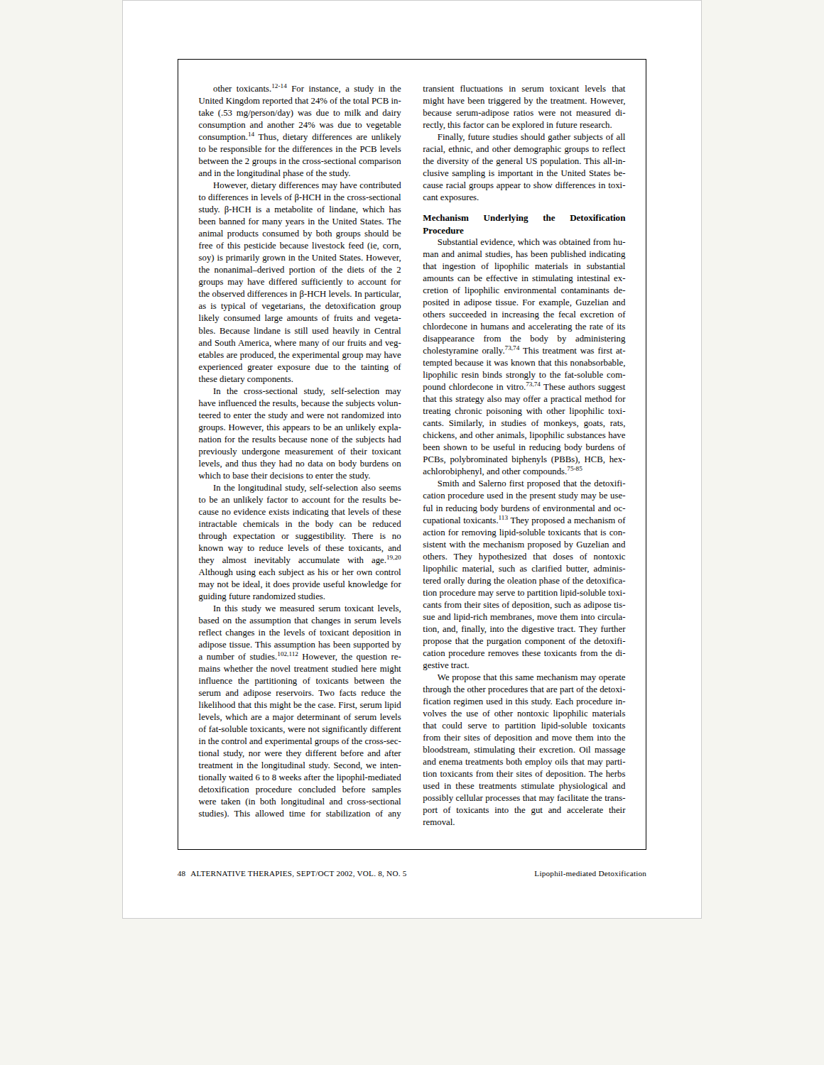other toxicants.12-14 For instance, a study in the United Kingdom reported that 24% of the total PCB intake (.53 mg/person/day) was due to milk and dairy consumption and another 24% was due to vegetable consumption.14 Thus, dietary differences are unlikely to be responsible for the differences in the PCB levels between the 2 groups in the cross-sectional comparison and in the longitudinal phase of the study.
However, dietary differences may have contributed to differences in levels of β-HCH in the cross-sectional study. β-HCH is a metabolite of lindane, which has been banned for many years in the United States. The animal products consumed by both groups should be free of this pesticide because livestock feed (ie, corn, soy) is primarily grown in the United States. However, the non­animal–derived portion of the diets of the 2 groups may have differed sufficiently to account for the observed differences in β-HCH levels. In particular, as is typical of vegetarians, the detoxification group likely consumed large amounts of fruits and vegetables. Because lindane is still used heavily in Central and South America, where many of our fruits and vegetables are produced, the experimental group may have experienced greater exposure due to the tainting of these dietary components.
In the cross-sectional study, self-selection may have influenced the results, because the subjects volunteered to enter the study and were not randomized into groups. However, this appears to be an unlikely explanation for the results because none of the subjects had previously undergone measurement of their toxicant levels, and thus they had no data on body burdens on which to base their decisions to enter the study.
In the longitudinal study, self-selection also seems to be an unlikely factor to account for the results because no evidence exists indicating that levels of these intractable chemicals in the body can be reduced through expectation or suggestibility. There is no known way to reduce levels of these toxicants, and they almost inevitably accumulate with age.19,20 Although using each subject as his or her own control may not be ideal, it does provide useful knowledge for guiding future randomized studies.
In this study we measured serum toxicant levels, based on the assumption that changes in serum levels reflect changes in the levels of toxicant deposition in adipose tissue. This assumption has been supported by a number of studies.102,112 However, the question remains whether the novel treatment studied here might influence the partitioning of toxicants between the serum and adipose reservoirs. Two facts reduce the likelihood that this might be the case. First, serum lipid levels, which are a major determinant of serum levels of fat-soluble toxicants, were not significantly different in the control and experimental groups of the cross-sectional study, nor were they different before and after treatment in the longitudinal study. Second, we intentionally waited 6 to 8 weeks after the lipophil-mediated detoxification procedure concluded before samples were taken (in both longitudinal and cross-sectional studies). This allowed time for stabilization of any transient fluctuations in serum toxicant levels that might have been triggered by the treatment. However, because serum-adipose ratios were not measured directly, this factor can be explored in future research.
Finally, future studies should gather subjects of all racial, ethnic, and other demographic groups to reflect the diversity of the general US population. This all-inclusive sampling is important in the United States because racial groups appear to show differences in toxicant exposures.
Mechanism Underlying the Detoxification Procedure
Substantial evidence, which was obtained from human and animal studies, has been published indicating that ingestion of lipophilic materials in substantial amounts can be effective in stimulating intestinal excretion of lipophilic environmental contaminants deposited in adipose tissue. For example, Guzelian and others succeeded in increasing the fecal excretion of chlordecone in humans and accelerating the rate of its disappearance from the body by administering cholestyramine orally.73,74 This treatment was first attempted because it was known that this nonabsorbable, lipophilic resin binds strongly to the fat-soluble compound chlordecone in vitro.73,74 These authors suggest that this strategy also may offer a practical method for treating chronic poisoning with other lipophilic toxicants. Similarly, in studies of monkeys, goats, rats, chickens, and other animals, lipophilic substances have been shown to be useful in reducing body burdens of PCBs, polybrominated biphenyls (PBBs), HCB, hexachlorobiphenyl, and other compounds.75-85
Smith and Salerno first proposed that the detoxification procedure used in the present study may be useful in reducing body burdens of environmental and occupational toxicants.113 They proposed a mechanism of action for removing lipid-soluble toxicants that is consistent with the mechanism proposed by Guzelian and others. They hypothesized that doses of nontoxic lipophilic material, such as clarified butter, administered orally during the oleation phase of the detoxification procedure may serve to partition lipid-soluble toxicants from their sites of deposition, such as adipose tissue and lipid-rich membranes, move them into circulation, and, finally, into the digestive tract. They further propose that the purgation component of the detoxification procedure removes these toxicants from the digestive tract.
We propose that this same mechanism may operate through the other procedures that are part of the detoxification regimen used in this study. Each procedure involves the use of other nontoxic lipophilic materials that could serve to partition lipid-soluble toxicants from their sites of deposition and move them into the bloodstream, stimulating their excretion. Oil massage and enema treatments both employ oils that may partition toxicants from their sites of deposition. The herbs used in these treatments stimulate physiological and possibly cellular processes that may facilitate the transport of toxicants into the gut and accelerate their removal.
48 Alternative Therapies, Sept/Oct 2002, Vol. 8, No. 5
Lipophil-mediated Detoxification